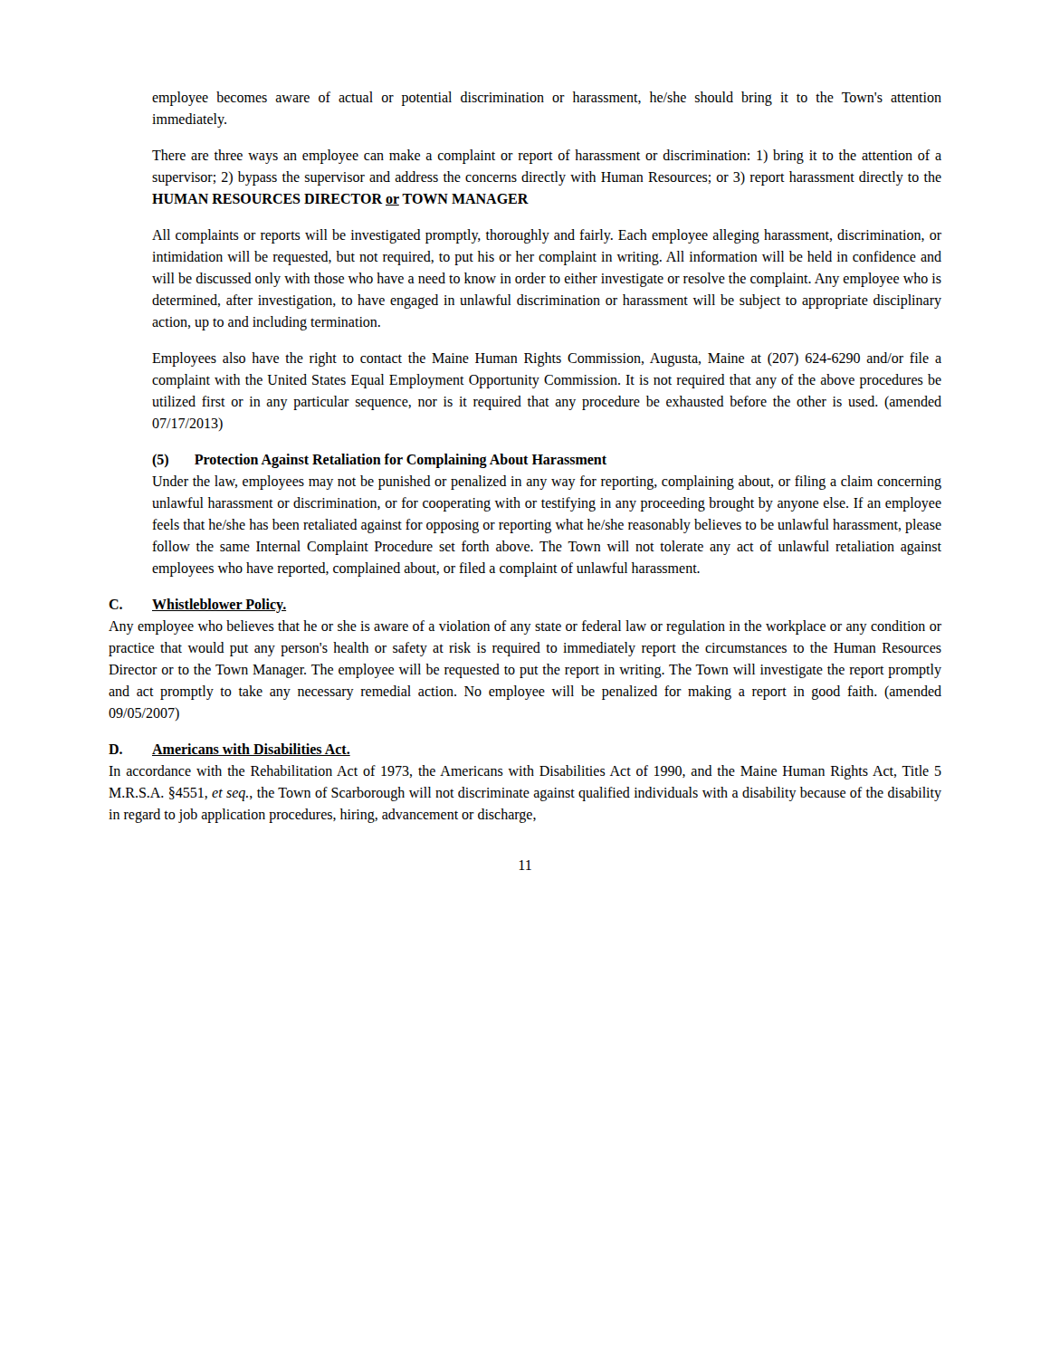employee becomes aware of actual or potential discrimination or harassment, he/she should bring it to the Town's attention immediately.
There are three ways an employee can make a complaint or report of harassment or discrimination: 1) bring it to the attention of a supervisor; 2) bypass the supervisor and address the concerns directly with Human Resources; or 3) report harassment directly to the HUMAN RESOURCES DIRECTOR or TOWN MANAGER
All complaints or reports will be investigated promptly, thoroughly and fairly. Each employee alleging harassment, discrimination, or intimidation will be requested, but not required, to put his or her complaint in writing. All information will be held in confidence and will be discussed only with those who have a need to know in order to either investigate or resolve the complaint. Any employee who is determined, after investigation, to have engaged in unlawful discrimination or harassment will be subject to appropriate disciplinary action, up to and including termination.
Employees also have the right to contact the Maine Human Rights Commission, Augusta, Maine at (207) 624-6290 and/or file a complaint with the United States Equal Employment Opportunity Commission. It is not required that any of the above procedures be utilized first or in any particular sequence, nor is it required that any procedure be exhausted before the other is used. (amended 07/17/2013)
(5) Protection Against Retaliation for Complaining About Harassment
Under the law, employees may not be punished or penalized in any way for reporting, complaining about, or filing a claim concerning unlawful harassment or discrimination, or for cooperating with or testifying in any proceeding brought by anyone else. If an employee feels that he/she has been retaliated against for opposing or reporting what he/she reasonably believes to be unlawful harassment, please follow the same Internal Complaint Procedure set forth above. The Town will not tolerate any act of unlawful retaliation against employees who have reported, complained about, or filed a complaint of unlawful harassment.
C. Whistleblower Policy.
Any employee who believes that he or she is aware of a violation of any state or federal law or regulation in the workplace or any condition or practice that would put any person's health or safety at risk is required to immediately report the circumstances to the Human Resources Director or to the Town Manager. The employee will be requested to put the report in writing. The Town will investigate the report promptly and act promptly to take any necessary remedial action. No employee will be penalized for making a report in good faith. (amended 09/05/2007)
D. Americans with Disabilities Act.
In accordance with the Rehabilitation Act of 1973, the Americans with Disabilities Act of 1990, and the Maine Human Rights Act, Title 5 M.R.S.A. §4551, et seq., the Town of Scarborough will not discriminate against qualified individuals with a disability because of the disability in regard to job application procedures, hiring, advancement or discharge,
11